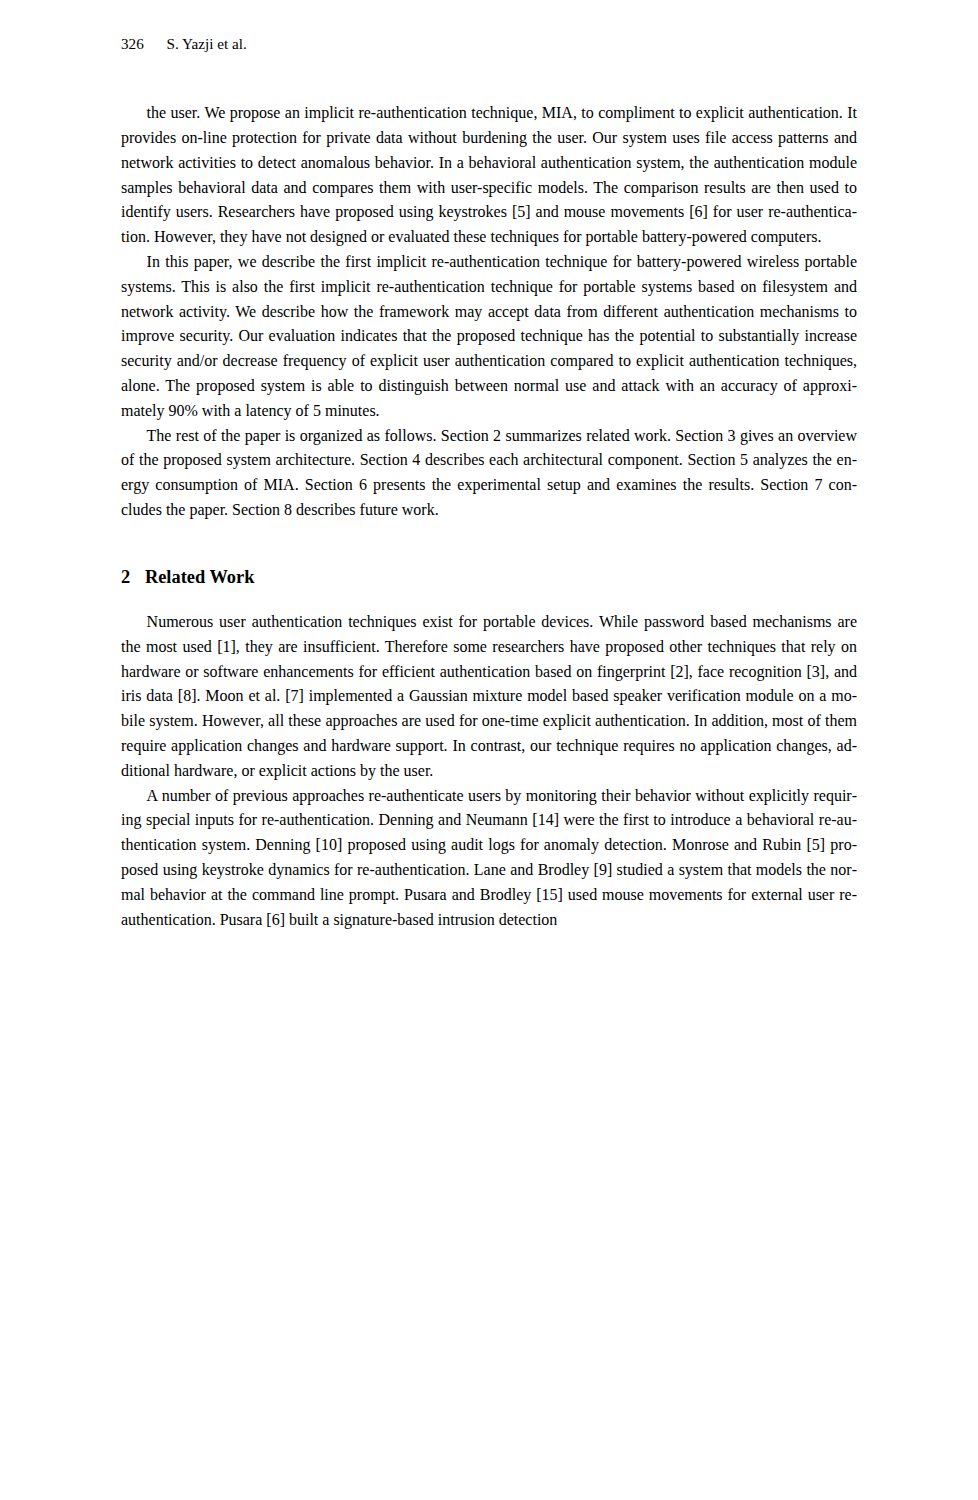326 S. Yazji et al.
the user. We propose an implicit re-authentication technique, MIA, to compliment to explicit authentication. It provides on-line protection for private data without burdening the user. Our system uses file access patterns and network activities to detect anomalous behavior. In a behavioral authentication system, the authentication module samples behavioral data and compares them with user-specific models. The comparison results are then used to identify users. Researchers have proposed using keystrokes [5] and mouse movements [6] for user re-authentication. However, they have not designed or evaluated these techniques for portable battery-powered computers.
In this paper, we describe the first implicit re-authentication technique for battery-powered wireless portable systems. This is also the first implicit re-authentication technique for portable systems based on filesystem and network activity. We describe how the framework may accept data from different authentication mechanisms to improve security. Our evaluation indicates that the proposed technique has the potential to substantially increase security and/or decrease frequency of explicit user authentication compared to explicit authentication techniques, alone. The proposed system is able to distinguish between normal use and attack with an accuracy of approximately 90% with a latency of 5 minutes.
The rest of the paper is organized as follows. Section 2 summarizes related work. Section 3 gives an overview of the proposed system architecture. Section 4 describes each architectural component. Section 5 analyzes the energy consumption of MIA. Section 6 presents the experimental setup and examines the results. Section 7 concludes the paper. Section 8 describes future work.
2 Related Work
Numerous user authentication techniques exist for portable devices. While password based mechanisms are the most used [1], they are insufficient. Therefore some researchers have proposed other techniques that rely on hardware or software enhancements for efficient authentication based on fingerprint [2], face recognition [3], and iris data [8]. Moon et al. [7] implemented a Gaussian mixture model based speaker verification module on a mobile system. However, all these approaches are used for one-time explicit authentication. In addition, most of them require application changes and hardware support. In contrast, our technique requires no application changes, additional hardware, or explicit actions by the user.
A number of previous approaches re-authenticate users by monitoring their behavior without explicitly requiring special inputs for re-authentication. Denning and Neumann [14] were the first to introduce a behavioral re-authentication system. Denning [10] proposed using audit logs for anomaly detection. Monrose and Rubin [5] proposed using keystroke dynamics for re-authentication. Lane and Brodley [9] studied a system that models the normal behavior at the command line prompt. Pusara and Brodley [15] used mouse movements for external user re-authentication. Pusara [6] built a signature-based intrusion detection